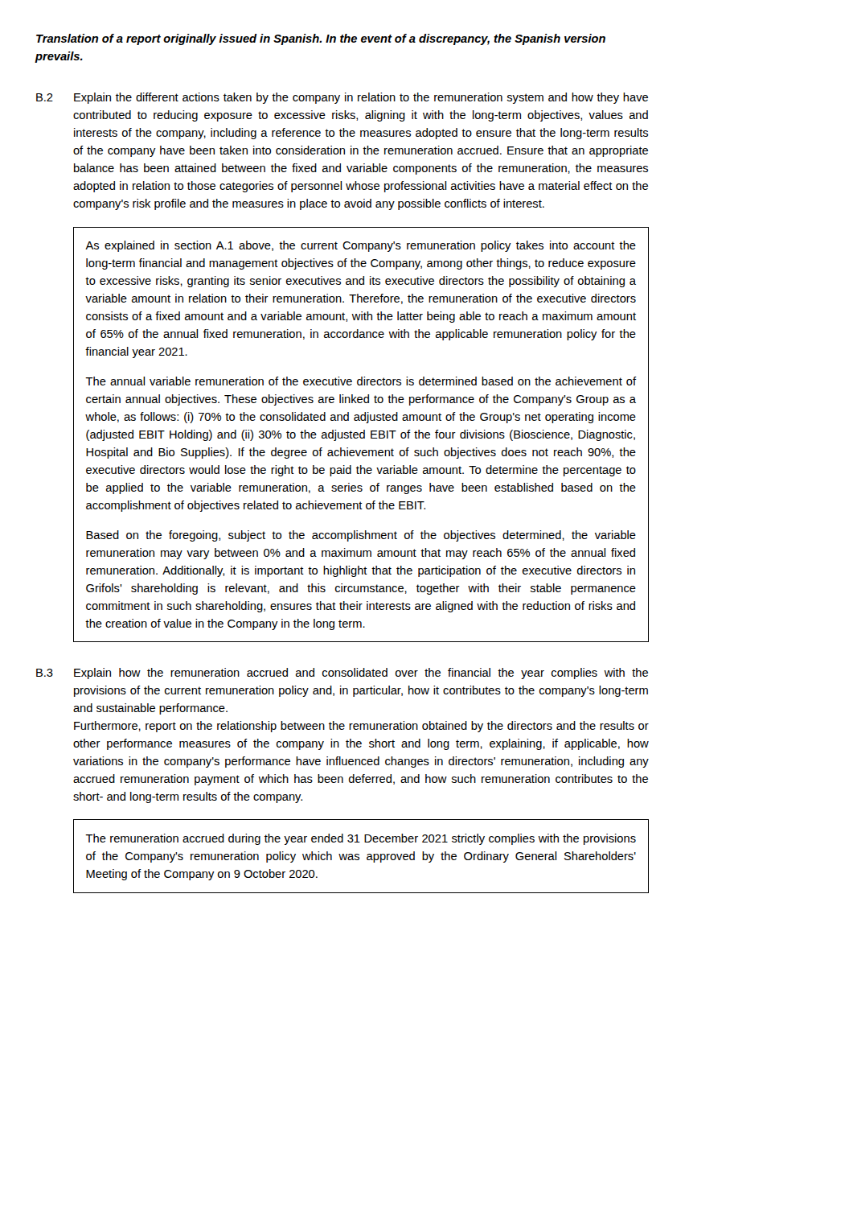Translation of a report originally issued in Spanish. In the event of a discrepancy, the Spanish version prevails.
B.2
Explain the different actions taken by the company in relation to the remuneration system and how they have contributed to reducing exposure to excessive risks, aligning it with the long-term objectives, values and interests of the company, including a reference to the measures adopted to ensure that the long-term results of the company have been taken into consideration in the remuneration accrued. Ensure that an appropriate balance has been attained between the fixed and variable components of the remuneration, the measures adopted in relation to those categories of personnel whose professional activities have a material effect on the company's risk profile and the measures in place to avoid any possible conflicts of interest.
As explained in section A.1 above, the current Company's remuneration policy takes into account the long-term financial and management objectives of the Company, among other things, to reduce exposure to excessive risks, granting its senior executives and its executive directors the possibility of obtaining a variable amount in relation to their remuneration. Therefore, the remuneration of the executive directors consists of a fixed amount and a variable amount, with the latter being able to reach a maximum amount of 65% of the annual fixed remuneration, in accordance with the applicable remuneration policy for the financial year 2021.
The annual variable remuneration of the executive directors is determined based on the achievement of certain annual objectives. These objectives are linked to the performance of the Company's Group as a whole, as follows: (i) 70% to the consolidated and adjusted amount of the Group's net operating income (adjusted EBIT Holding) and (ii) 30% to the adjusted EBIT of the four divisions (Bioscience, Diagnostic, Hospital and Bio Supplies). If the degree of achievement of such objectives does not reach 90%, the executive directors would lose the right to be paid the variable amount. To determine the percentage to be applied to the variable remuneration, a series of ranges have been established based on the accomplishment of objectives related to achievement of the EBIT.
Based on the foregoing, subject to the accomplishment of the objectives determined, the variable remuneration may vary between 0% and a maximum amount that may reach 65% of the annual fixed remuneration. Additionally, it is important to highlight that the participation of the executive directors in Grifols' shareholding is relevant, and this circumstance, together with their stable permanence commitment in such shareholding, ensures that their interests are aligned with the reduction of risks and the creation of value in the Company in the long term.
B.3
Explain how the remuneration accrued and consolidated over the financial the year complies with the provisions of the current remuneration policy and, in particular, how it contributes to the company's long-term and sustainable performance.
Furthermore, report on the relationship between the remuneration obtained by the directors and the results or other performance measures of the company in the short and long term, explaining, if applicable, how variations in the company's performance have influenced changes in directors' remuneration, including any accrued remuneration payment of which has been deferred, and how such remuneration contributes to the short- and long-term results of the company.
The remuneration accrued during the year ended 31 December 2021 strictly complies with the provisions of the Company's remuneration policy which was approved by the Ordinary General Shareholders' Meeting of the Company on 9 October 2020.